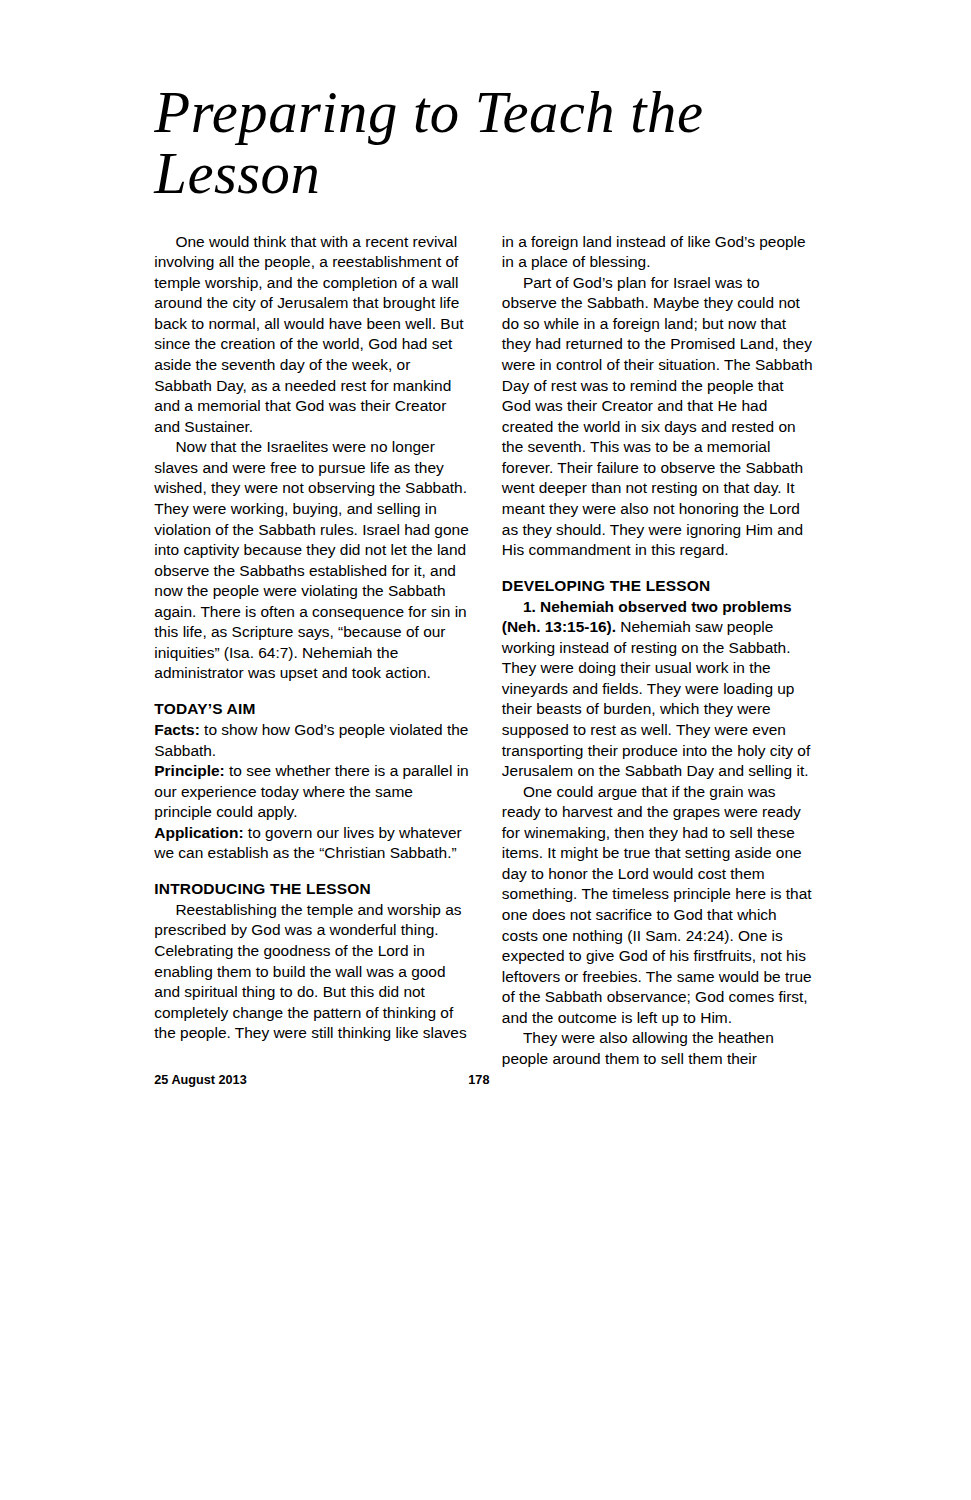Preparing to Teach the Lesson
One would think that with a recent revival involving all the people, a reestablishment of temple worship, and the completion of a wall around the city of Jerusalem that brought life back to normal, all would have been well. But since the creation of the world, God had set aside the seventh day of the week, or Sabbath Day, as a needed rest for mankind and a memorial that God was their Creator and Sustainer.
Now that the Israelites were no longer slaves and were free to pursue life as they wished, they were not observing the Sabbath. They were working, buying, and selling in violation of the Sabbath rules. Israel had gone into captivity because they did not let the land observe the Sabbaths established for it, and now the people were violating the Sabbath again. There is often a consequence for sin in this life, as Scripture says, “because of our iniquities” (Isa. 64:7). Nehemiah the administrator was upset and took action.
Today’s Aim
Facts: to show how God’s people violated the Sabbath.
Principle: to see whether there is a parallel in our experience today where the same principle could apply.
Application: to govern our lives by whatever we can establish as the “Christian Sabbath.”
Introducing the Lesson
Reestablishing the temple and worship as prescribed by God was a wonderful thing. Celebrating the goodness of the Lord in enabling them to build the wall was a good and spiritual thing to do. But this did not completely change the pattern of thinking of the people. They were still thinking like slaves in a foreign land instead of like God’s people in a place of blessing.
Part of God’s plan for Israel was to observe the Sabbath. Maybe they could not do so while in a foreign land; but now that they had returned to the Promised Land, they were in control of their situation. The Sabbath Day of rest was to remind the people that God was their Creator and that He had created the world in six days and rested on the seventh. This was to be a memorial forever. Their failure to observe the Sabbath went deeper than not resting on that day. It meant they were also not honoring the Lord as they should. They were ignoring Him and His commandment in this regard.
Developing the Lesson
1. Nehemiah observed two problems (Neh. 13:15-16). Nehemiah saw people working instead of resting on the Sabbath. They were doing their usual work in the vineyards and fields. They were loading up their beasts of burden, which they were supposed to rest as well. They were even transporting their produce into the holy city of Jerusalem on the Sabbath Day and selling it.
One could argue that if the grain was ready to harvest and the grapes were ready for winemaking, then they had to sell these items. It might be true that setting aside one day to honor the Lord would cost them something. The timeless principle here is that one does not sacrifice to God that which costs one nothing (II Sam. 24:24). One is expected to give God of his firstfruits, not his leftovers or freebies. The same would be true of the Sabbath observance; God comes first, and the outcome is left up to Him.
They were also allowing the heathen people around them to sell them their
25 August 2013 178